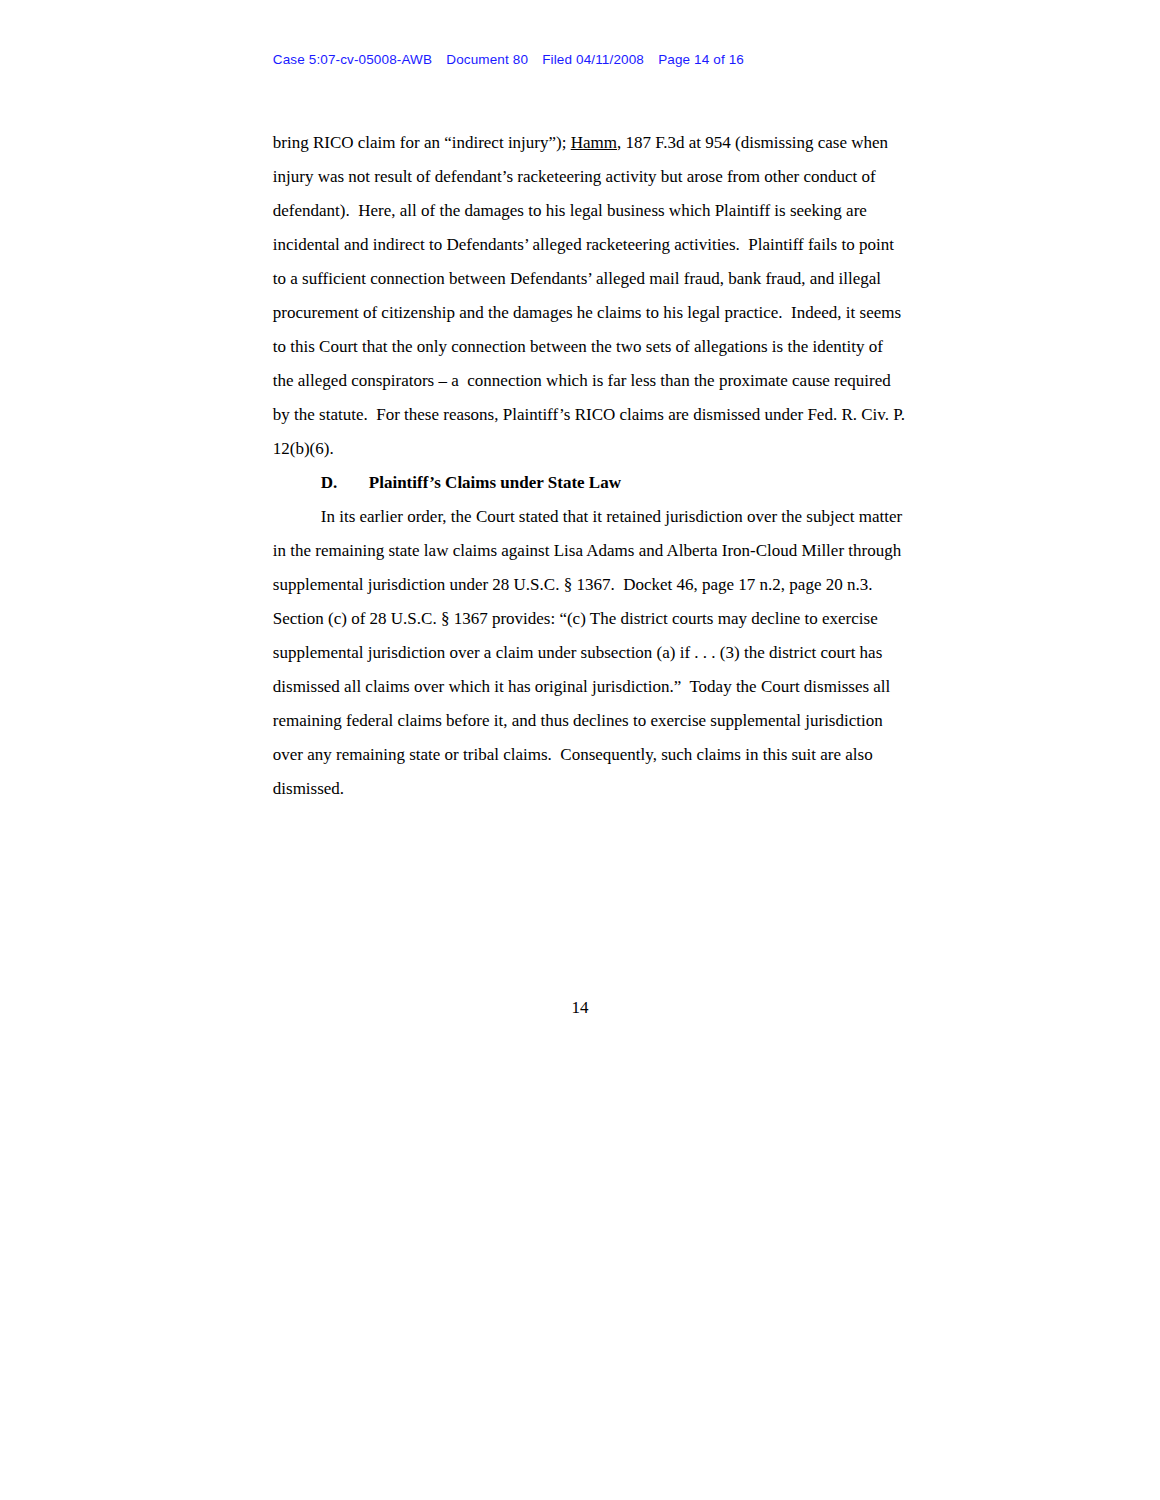Case 5:07-cv-05008-AWB Document 80 Filed 04/11/2008 Page 14 of 16
bring RICO claim for an “indirect injury”); Hamm, 187 F.3d at 954 (dismissing case when injury was not result of defendant’s racketeering activity but arose from other conduct of defendant). Here, all of the damages to his legal business which Plaintiff is seeking are incidental and indirect to Defendants’ alleged racketeering activities. Plaintiff fails to point to a sufficient connection between Defendants’ alleged mail fraud, bank fraud, and illegal procurement of citizenship and the damages he claims to his legal practice. Indeed, it seems to this Court that the only connection between the two sets of allegations is the identity of the alleged conspirators – a connection which is far less than the proximate cause required by the statute. For these reasons, Plaintiff’s RICO claims are dismissed under Fed. R. Civ. P. 12(b)(6).
D. Plaintiff’s Claims under State Law
In its earlier order, the Court stated that it retained jurisdiction over the subject matter in the remaining state law claims against Lisa Adams and Alberta Iron-Cloud Miller through supplemental jurisdiction under 28 U.S.C. § 1367. Docket 46, page 17 n.2, page 20 n.3. Section (c) of 28 U.S.C. § 1367 provides: “(c) The district courts may decline to exercise supplemental jurisdiction over a claim under subsection (a) if . . . (3) the district court has dismissed all claims over which it has original jurisdiction.” Today the Court dismisses all remaining federal claims before it, and thus declines to exercise supplemental jurisdiction over any remaining state or tribal claims. Consequently, such claims in this suit are also dismissed.
14